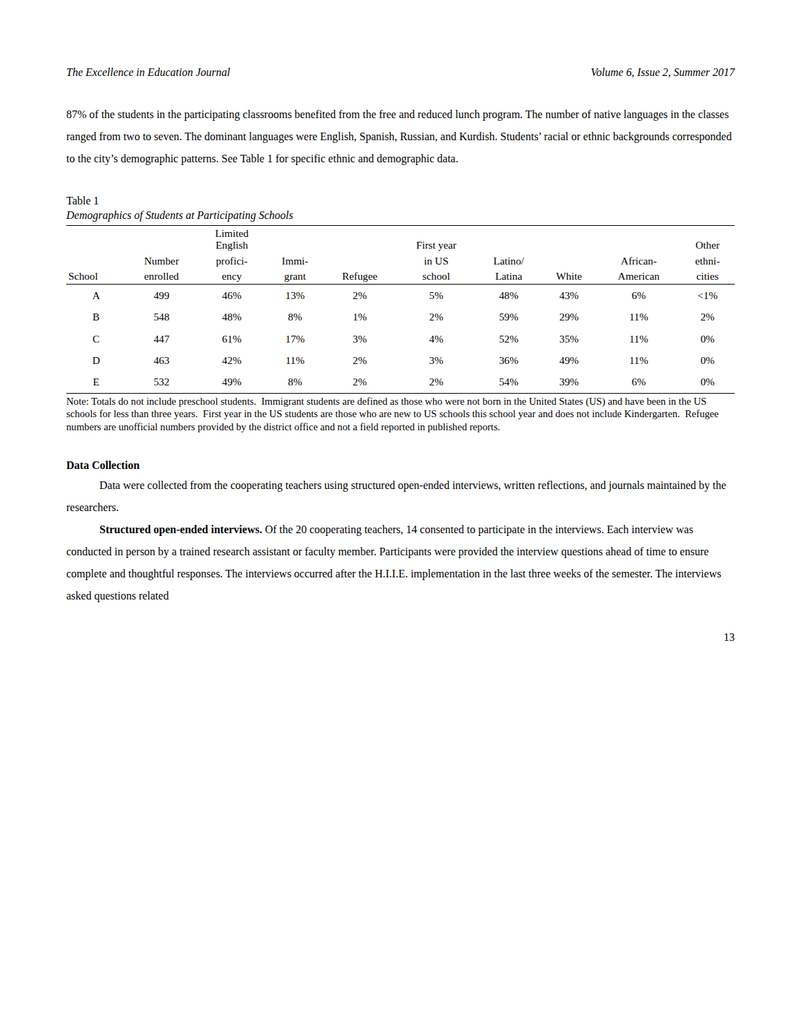The Excellence in Education Journal Volume 6, Issue 2, Summer 2017
87% of the students in the participating classrooms benefited from the free and reduced lunch program. The number of native languages in the classes ranged from two to seven. The dominant languages were English, Spanish, Russian, and Kurdish. Students’ racial or ethnic backgrounds corresponded to the city’s demographic patterns. See Table 1 for specific ethnic and demographic data.
Table 1 Demographics of Students at Participating Schools
| | | Limited English | | | First year | | | | Other |
| --- | --- | --- | --- | --- | --- | --- | --- | --- | --- |
| | Number | profici- | Immi- | | in US | Latino/ | | African- | ethni- |
| School | enrolled | ency | grant | Refugee | school | Latina | White | American | cities |
| A | 499 | 46% | 13% | 2% | 5% | 48% | 43% | 6% | <1% |
| B | 548 | 48% | 8% | 1% | 2% | 59% | 29% | 11% | 2% |
| C | 447 | 61% | 17% | 3% | 4% | 52% | 35% | 11% | 0% |
| D | 463 | 42% | 11% | 2% | 3% | 36% | 49% | 11% | 0% |
| E | 532 | 49% | 8% | 2% | 2% | 54% | 39% | 6% | 0% |
Note: Totals do not include preschool students. Immigrant students are defined as those who were not born in the United States (US) and have been in the US schools for less than three years. First year in the US students are those who are new to US schools this school year and does not include Kindergarten. Refugee numbers are unofficial numbers provided by the district office and not a field reported in published reports.
Data Collection
Data were collected from the cooperating teachers using structured open-ended interviews, written reflections, and journals maintained by the researchers.
Structured open-ended interviews. Of the 20 cooperating teachers, 14 consented to participate in the interviews. Each interview was conducted in person by a trained research assistant or faculty member. Participants were provided the interview questions ahead of time to ensure complete and thoughtful responses. The interviews occurred after the H.I.I.E. implementation in the last three weeks of the semester. The interviews asked questions related
13